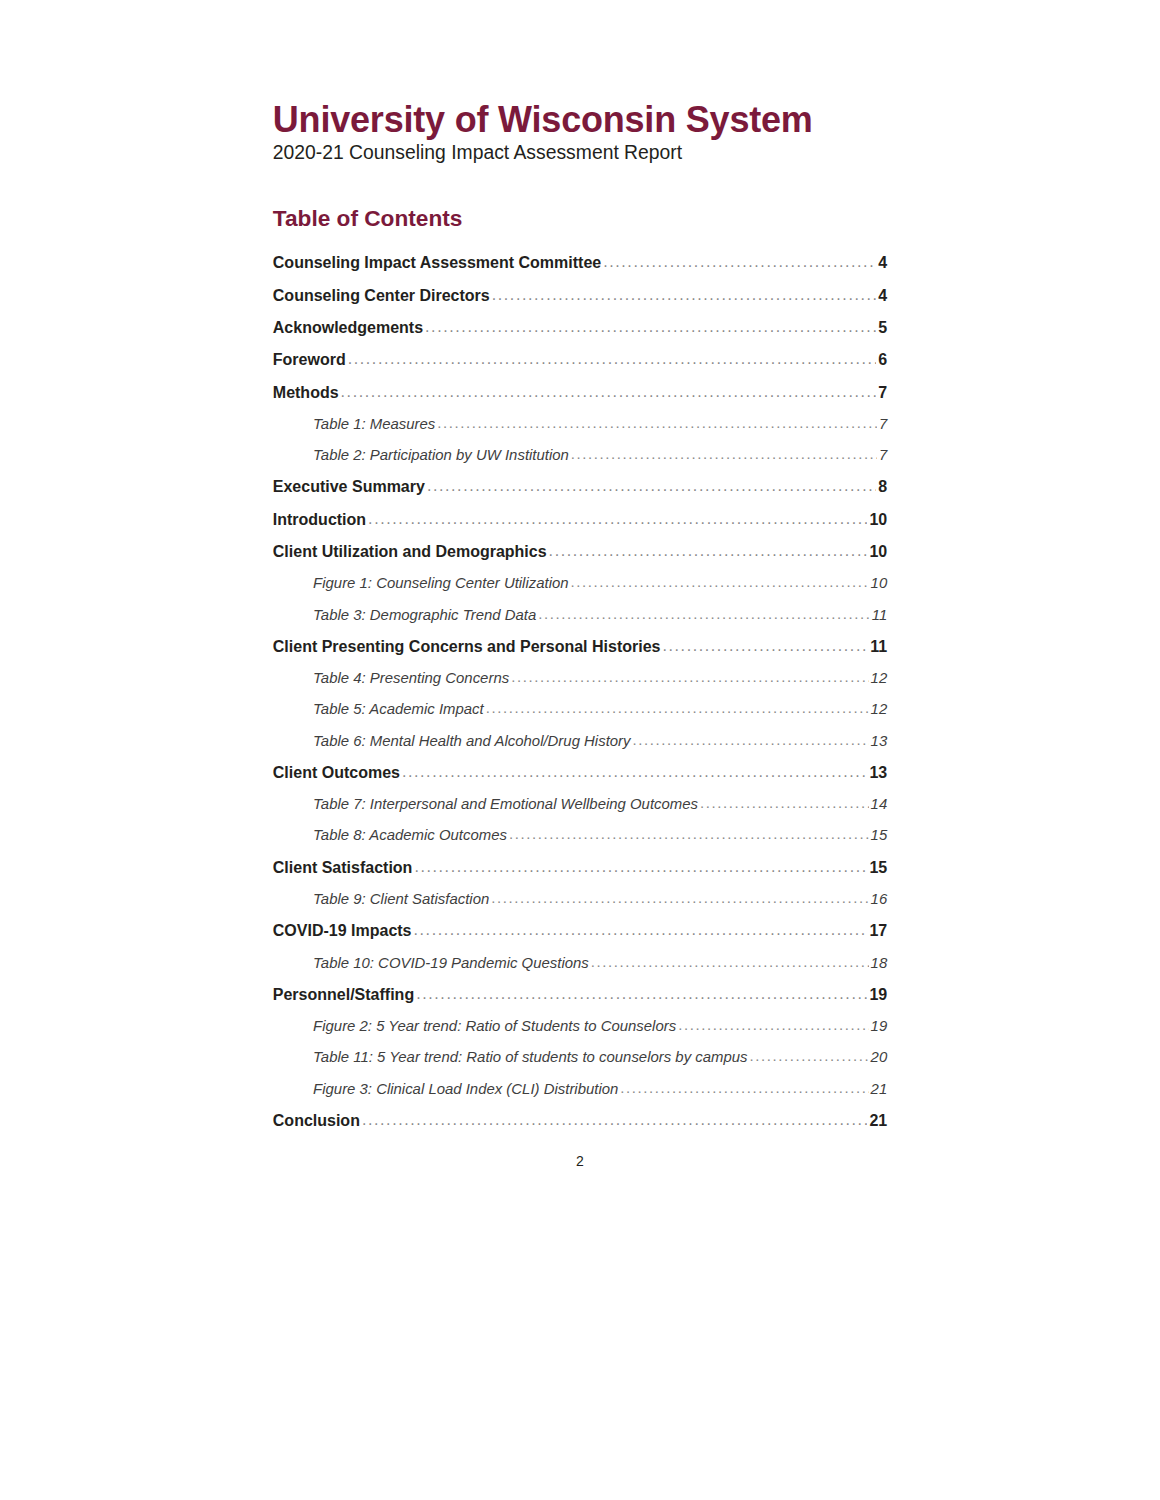University of Wisconsin System
2020-21 Counseling Impact Assessment Report
Table of Contents
Counseling Impact Assessment Committee...................................................................................................................................................................... 4
Counseling Center Directors...................................................................................................................................................................... 4
Acknowledgements...................................................................................................................................................................... 5
Foreword...................................................................................................................................................................... 6
Methods...................................................................................................................................................................... 7
Table 1: Measures...................................................................................................................................................................... 7
Table 2: Participation by UW Institution...................................................................................................................................................................... 7
Executive Summary...................................................................................................................................................................... 8
Introduction...................................................................................................................................................................... 10
Client Utilization and Demographics...................................................................................................................................................................... 10
Figure 1: Counseling Center Utilization...................................................................................................................................................................... 10
Table 3: Demographic Trend Data...................................................................................................................................................................... 11
Client Presenting Concerns and Personal Histories...................................................................................................................................................................... 11
Table 4: Presenting Concerns...................................................................................................................................................................... 12
Table 5: Academic Impact...................................................................................................................................................................... 12
Table 6: Mental Health and Alcohol/Drug History...................................................................................................................................................................... 13
Client Outcomes...................................................................................................................................................................... 13
Table 7: Interpersonal and Emotional Wellbeing Outcomes...................................................................................................................................................................... 14
Table 8: Academic Outcomes...................................................................................................................................................................... 15
Client Satisfaction...................................................................................................................................................................... 15
Table 9: Client Satisfaction...................................................................................................................................................................... 16
COVID-19 Impacts...................................................................................................................................................................... 17
Table 10: COVID-19 Pandemic Questions...................................................................................................................................................................... 18
Personnel/Staffing...................................................................................................................................................................... 19
Figure 2: 5 Year trend: Ratio of Students to Counselors...................................................................................................................................................................... 19
Table 11: 5 Year trend: Ratio of students to counselors by campus...................................................................................................................................................................... 20
Figure 3: Clinical Load Index (CLI) Distribution...................................................................................................................................................................... 21
Conclusion...................................................................................................................................................................... 21
2